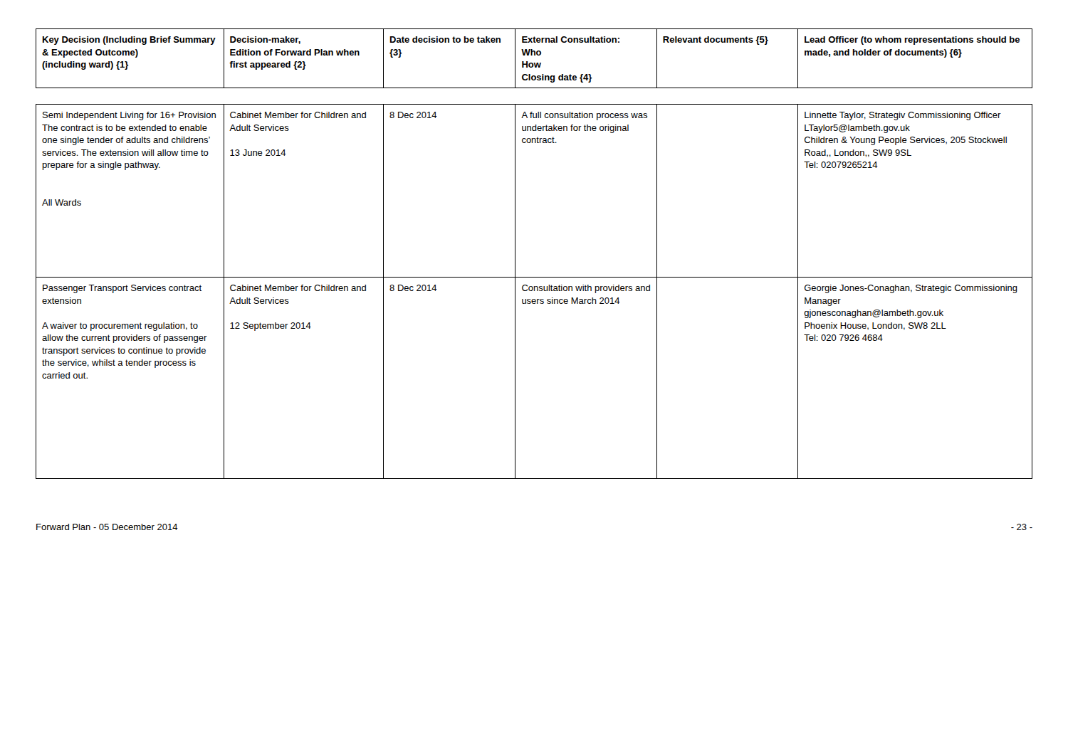| Key Decision (Including Brief Summary & Expected Outcome) (including ward) {1} | Decision-maker, Edition of Forward Plan when first appeared {2} | Date decision to be taken {3} | External Consultation: Who How Closing date {4} | Relevant documents {5} | Lead Officer (to whom representations should be made, and holder of documents) {6} |
| --- | --- | --- | --- | --- | --- |
| Semi Independent Living for 16+ Provision The contract is to be extended to enable one single tender of adults and childrens’ services. The extension will allow time to prepare for a single pathway. All Wards | Cabinet Member for Children and Adult Services 13 June 2014 | 8 Dec 2014 | A full consultation process was undertaken for the original contract. | | Linnette Taylor, Strategiv Commissioning Officer LTaylor5@lambeth.gov.uk Children & Young People Services, 205 Stockwell Road,, London,, SW9 9SL Tel: 02079265214 |
| Passenger Transport Services contract extension A waiver to procurement regulation, to allow the current providers of passenger transport services to continue to provide the service, whilst a tender process is carried out. | Cabinet Member for Children and Adult Services 12 September 2014 | 8 Dec 2014 | Consultation with providers and users since March 2014 | | Georgie Jones-Conaghan, Strategic Commissioning Manager gjonesconaghan@lambeth.gov.uk Phoenix House, London, SW8 2LL Tel: 020 7926 4684 |
Forward Plan - 05 December 2014 - 23 -